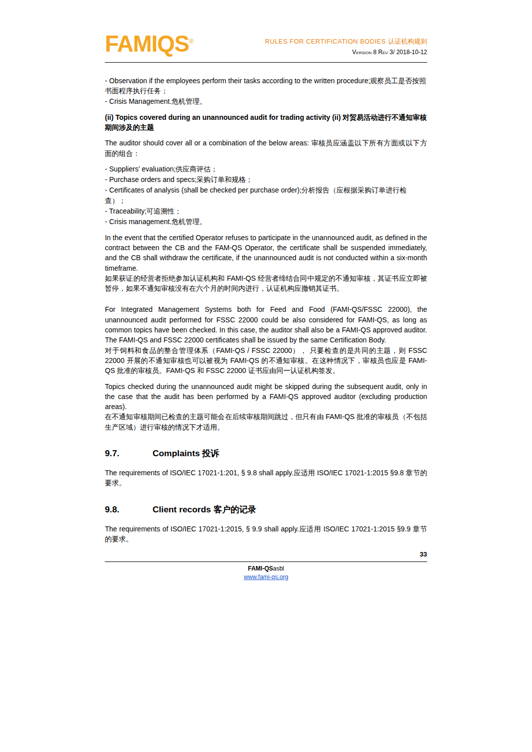FAMIQS®
Rules for Certification Bodies 认证机构规则
Version 8 Rev 3/ 2018-10-12
- Observation if the employees perform their tasks according to the written procedure;观察员工是否按照书面程序执行任务；
- Crisis Management.危机管理。
(ii) Topics covered during an unannounced audit for trading activity (ii) 对贸易活动进行不通知审核期间涉及的主题
The auditor should cover all or a combination of the below areas: 审核员应涵盖以下所有方面或以下方面的组合：
- Suppliers’ evaluation;供应商评估；
- Purchase orders and specs;采购订单和规格；
- Certificates of analysis (shall be checked per purchase order);分析报告（应根据采购订单进行检查）；
- Traceability;可追溯性；
- Crisis management.危机管理。
In the event that the certified Operator refuses to participate in the unannounced audit, as defined in the contract between the CB and the FAM-QS Operator, the certificate shall be suspended immediately, and the CB shall withdraw the certificate, if the unannounced audit is not conducted within a six-month timeframe.
如果获证的经营者拒绝参加认证机构和 FAMI-QS 经营者缔结合同中规定的不通知审核，其证书应立即被暂停，如果不通知审核没有在六个月的时间内进行，认证机构应撤销其证书。
For Integrated Management Systems both for Feed and Food (FAMI-QS/FSSC 22000), the unannounced audit performed for FSSC 22000 could be also considered for FAMI-QS, as long as common topics have been checked. In this case, the auditor shall also be a FAMI-QS approved auditor. The FAMI-QS and FSSC 22000 certificates shall be issued by the same Certification Body.
对于饲料和食品的整合管理体系（FAMI-QS / FSSC 22000）， 只要检查的是共同的主题，则 FSSC 22000 开展的不通知审核也可以被视为 FAMI-QS 的不通知审核。在这种情况下，审核员也应是 FAMI-QS 批准的审核员。FAMI-QS 和 FSSC 22000 证书应由同一认证机构签发。
Topics checked during the unannounced audit might be skipped during the subsequent audit, only in the case that the audit has been performed by a FAMI-QS approved auditor (excluding production areas).
在不通知审核期间已检查的主题可能会在后续审核期间跳过，但只有由 FAMI-QS 批准的审核员（不包括生产区域）进行审核的情况下才适用。
9.7. Complaints 投诉
The requirements of ISO/IEC 17021-1:201, § 9.8 shall apply.应适用 ISO/IEC 17021-1:2015 §9.8 章节的要求。
9.8. Client records 客户的记录
The requirements of ISO/IEC 17021-1:2015, § 9.9 shall apply.应适用 ISO/IEC 17021-1:2015 §9.9 章节的要求。
33
FAMI-QSasbl
www.fami-qs.org